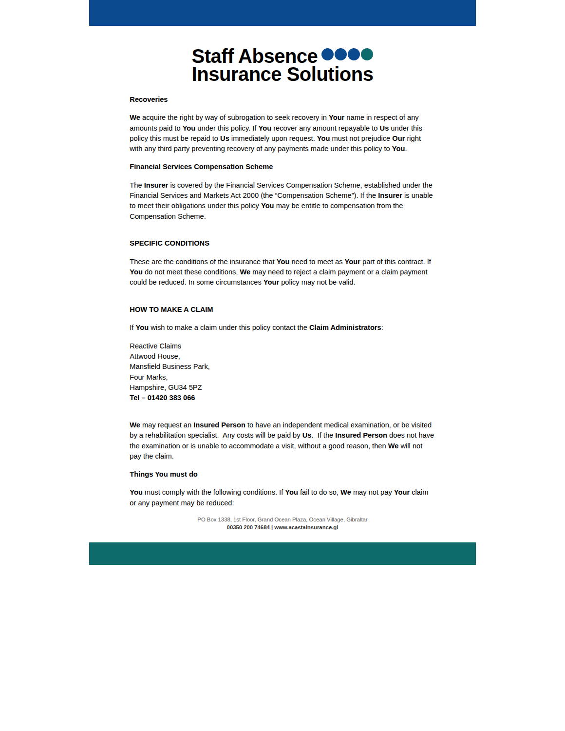Staff Absence
Insurance Solutions
Recoveries
We acquire the right by way of subrogation to seek recovery in Your name in respect of any amounts paid to You under this policy. If You recover any amount repayable to Us under this policy this must be repaid to Us immediately upon request. You must not prejudice Our right with any third party preventing recovery of any payments made under this policy to You.
Financial Services Compensation Scheme
The Insurer is covered by the Financial Services Compensation Scheme, established under the Financial Services and Markets Act 2000 (the “Compensation Scheme”). If the Insurer is unable to meet their obligations under this policy You may be entitle to compensation from the Compensation Scheme.
SPECIFIC CONDITIONS
These are the conditions of the insurance that You need to meet as Your part of this contract. If You do not meet these conditions, We may need to reject a claim payment or a claim payment could be reduced. In some circumstances Your policy may not be valid.
HOW TO MAKE A CLAIM
If You wish to make a claim under this policy contact the Claim Administrators:
Reactive Claims
Attwood House,
Mansfield Business Park,
Four Marks,
Hampshire, GU34 5PZ
Tel – 01420 383 066
We may request an Insured Person to have an independent medical examination, or be visited by a rehabilitation specialist. Any costs will be paid by Us. If the Insured Person does not have the examination or is unable to accommodate a visit, without a good reason, then We will not pay the claim.
Things You must do
You must comply with the following conditions. If You fail to do so, We may not pay Your claim or any payment may be reduced:
PO Box 1338, 1st Floor, Grand Ocean Plaza, Ocean Village, Gibraltar
00350 200 74684 | www.acastainsurance.gi